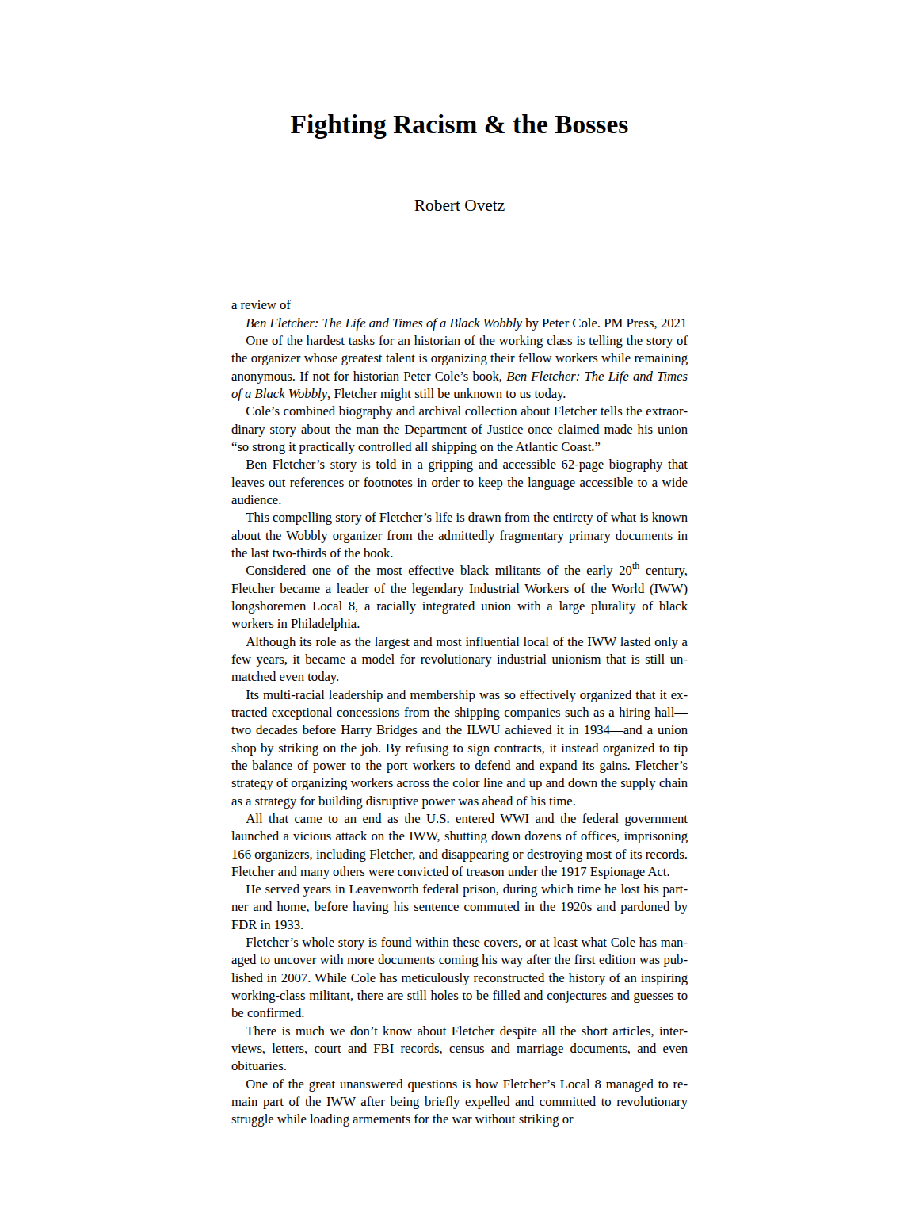Fighting Racism & the Bosses
Robert Ovetz
a review of
Ben Fletcher: The Life and Times of a Black Wobbly by Peter Cole. PM Press, 2021
One of the hardest tasks for an historian of the working class is telling the story of the organizer whose greatest talent is organizing their fellow workers while remaining anonymous. If not for historian Peter Cole’s book, Ben Fletcher: The Life and Times of a Black Wobbly, Fletcher might still be unknown to us today.
Cole’s combined biography and archival collection about Fletcher tells the extraordinary story about the man the Department of Justice once claimed made his union “so strong it practically controlled all shipping on the Atlantic Coast.”
Ben Fletcher’s story is told in a gripping and accessible 62-page biography that leaves out references or footnotes in order to keep the language accessible to a wide audience.
This compelling story of Fletcher’s life is drawn from the entirety of what is known about the Wobbly organizer from the admittedly fragmentary primary documents in the last two-thirds of the book.
Considered one of the most effective black militants of the early 20th century, Fletcher became a leader of the legendary Industrial Workers of the World (IWW) longshoremen Local 8, a racially integrated union with a large plurality of black workers in Philadelphia.
Although its role as the largest and most influential local of the IWW lasted only a few years, it became a model for revolutionary industrial unionism that is still unmatched even today.
Its multi-racial leadership and membership was so effectively organized that it extracted exceptional concessions from the shipping companies such as a hiring hall—two decades before Harry Bridges and the ILWU achieved it in 1934—and a union shop by striking on the job. By refusing to sign contracts, it instead organized to tip the balance of power to the port workers to defend and expand its gains. Fletcher’s strategy of organizing workers across the color line and up and down the supply chain as a strategy for building disruptive power was ahead of his time.
All that came to an end as the U.S. entered WWI and the federal government launched a vicious attack on the IWW, shutting down dozens of offices, imprisoning 166 organizers, including Fletcher, and disappearing or destroying most of its records. Fletcher and many others were convicted of treason under the 1917 Espionage Act.
He served years in Leavenworth federal prison, during which time he lost his partner and home, before having his sentence commuted in the 1920s and pardoned by FDR in 1933.
Fletcher’s whole story is found within these covers, or at least what Cole has managed to uncover with more documents coming his way after the first edition was published in 2007. While Cole has meticulously reconstructed the history of an inspiring working-class militant, there are still holes to be filled and conjectures and guesses to be confirmed.
There is much we don’t know about Fletcher despite all the short articles, interviews, letters, court and FBI records, census and marriage documents, and even obituaries.
One of the great unanswered questions is how Fletcher’s Local 8 managed to remain part of the IWW after being briefly expelled and committed to revolutionary struggle while loading armements for the war without striking or